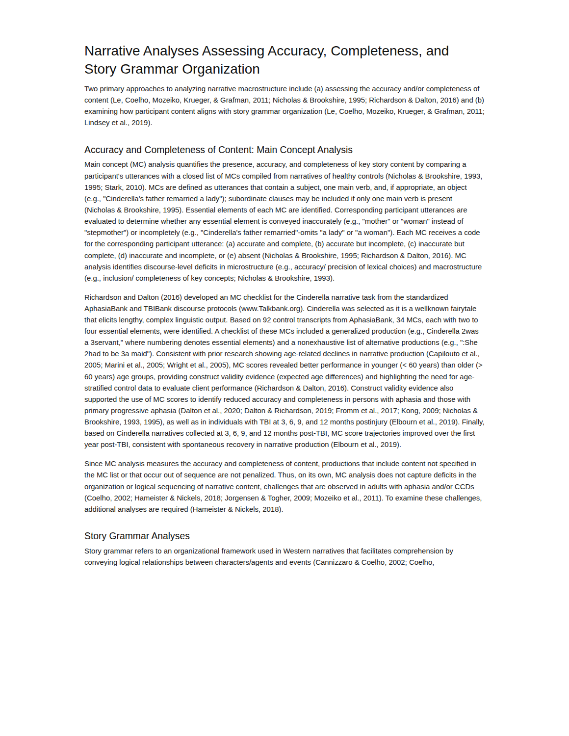Narrative Analyses Assessing Accuracy, Completeness, and Story Grammar Organization
Two primary approaches to analyzing narrative macrostructure include (a) assessing the accuracy and/or completeness of content (Le, Coelho, Mozeiko, Krueger, & Grafman, 2011; Nicholas & Brookshire, 1995; Richardson & Dalton, 2016) and (b) examining how participant content aligns with story grammar organization (Le, Coelho, Mozeiko, Krueger, & Grafman, 2011; Lindsey et al., 2019).
Accuracy and Completeness of Content: Main Concept Analysis
Main concept (MC) analysis quantifies the presence, accuracy, and completeness of key story content by comparing a participant's utterances with a closed list of MCs compiled from narratives of healthy controls (Nicholas & Brookshire, 1993, 1995; Stark, 2010). MCs are defined as utterances that contain a subject, one main verb, and, if appropriate, an object (e.g., "Cinderella's father remarried a lady"); subordinate clauses may be included if only one main verb is present (Nicholas & Brookshire, 1995). Essential elements of each MC are identified. Corresponding participant utterances are evaluated to determine whether any essential element is conveyed inaccurately (e.g., "mother" or "woman" instead of "stepmother") or incompletely (e.g., "Cinderella's father remarried"-omits "a lady" or "a woman"). Each MC receives a code for the corresponding participant utterance: (a) accurate and complete, (b) accurate but incomplete, (c) inaccurate but complete, (d) inaccurate and incomplete, or (e) absent (Nicholas & Brookshire, 1995; Richardson & Dalton, 2016). MC analysis identifies discourse-level deficits in microstructure (e.g., accuracy/ precision of lexical choices) and macrostructure (e.g., inclusion/ completeness of key concepts; Nicholas & Brookshire, 1993).
Richardson and Dalton (2016) developed an MC checklist for the Cinderella narrative task from the standardized AphasiaBank and TBIBank discourse protocols (www.Talkbank.org). Cinderella was selected as it is a wellknown fairytale that elicits lengthy, complex linguistic output. Based on 92 control transcripts from AphasiaBank, 34 MCs, each with two to four essential elements, were identified. A checklist of these MCs included a generalized production (e.g., Cinderella 2was a 3servant," where numbering denotes essential elements) and a nonexhaustive list of alternative productions (e.g., ":She 2had to be 3a maid"). Consistent with prior research showing age-related declines in narrative production (Capilouto et al., 2005; Marini et al., 2005; Wright et al., 2005), MC scores revealed better performance in younger (< 60 years) than older (> 60 years) age groups, providing construct validity evidence (expected age differences) and highlighting the need for age-stratified control data to evaluate client performance (Richardson & Dalton, 2016). Construct validity evidence also supported the use of MC scores to identify reduced accuracy and completeness in persons with aphasia and those with primary progressive aphasia (Dalton et al., 2020; Dalton & Richardson, 2019; Fromm et al., 2017; Kong, 2009; Nicholas & Brookshire, 1993, 1995), as well as in individuals with TBI at 3, 6, 9, and 12 months postinjury (Elbourn et al., 2019). Finally, based on Cinderella narratives collected at 3, 6, 9, and 12 months post-TBI, MC score trajectories improved over the first year post-TBI, consistent with spontaneous recovery in narrative production (Elbourn et al., 2019).
Since MC analysis measures the accuracy and completeness of content, productions that include content not specified in the MC list or that occur out of sequence are not penalized. Thus, on its own, MC analysis does not capture deficits in the organization or logical sequencing of narrative content, challenges that are observed in adults with aphasia and/or CCDs (Coelho, 2002; Hameister & Nickels, 2018; Jorgensen & Togher, 2009; Mozeiko et al., 2011). To examine these challenges, additional analyses are required (Hameister & Nickels, 2018).
Story Grammar Analyses
Story grammar refers to an organizational framework used in Western narratives that facilitates comprehension by conveying logical relationships between characters/agents and events (Cannizzaro & Coelho, 2002; Coelho,